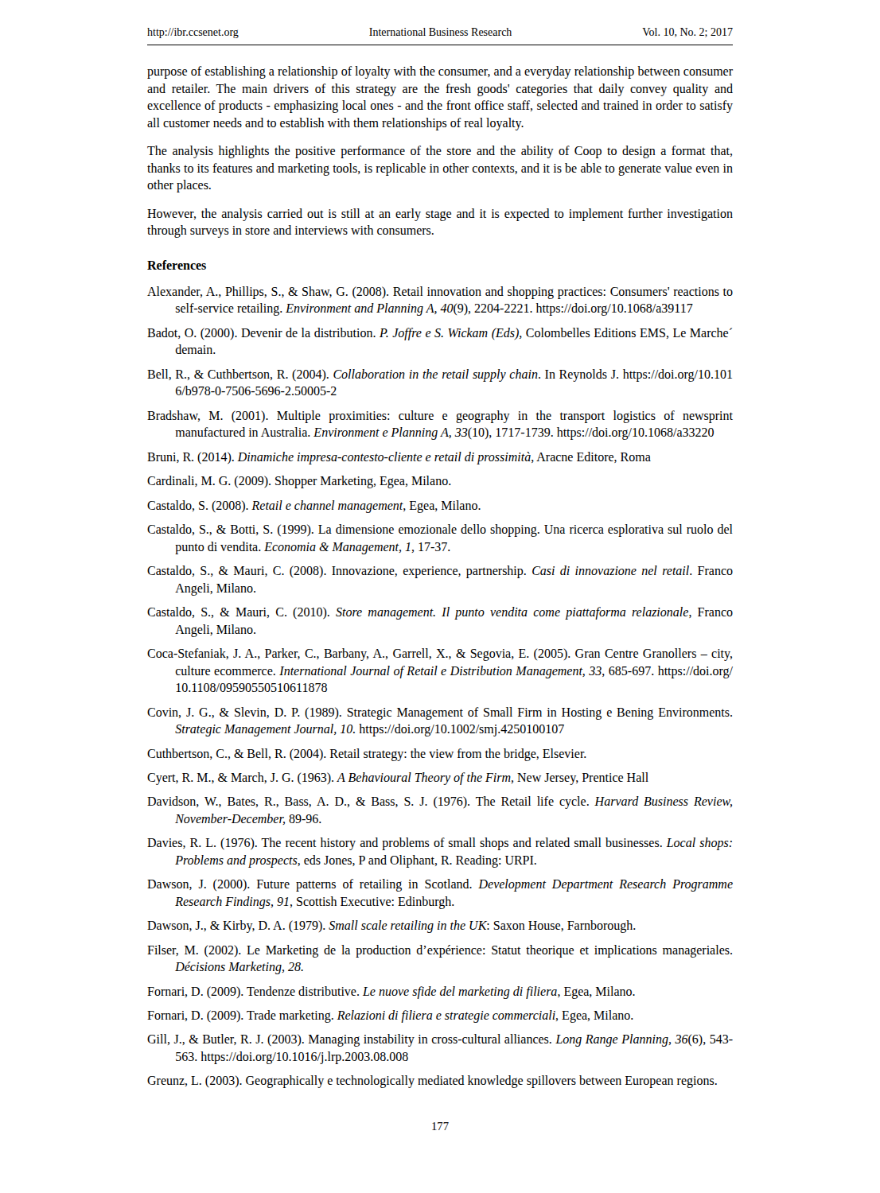http://ibr.ccsenet.org International Business Research Vol. 10, No. 2; 2017
purpose of establishing a relationship of loyalty with the consumer, and a everyday relationship between consumer and retailer. The main drivers of this strategy are the fresh goods' categories that daily convey quality and excellence of products - emphasizing local ones - and the front office staff, selected and trained in order to satisfy all customer needs and to establish with them relationships of real loyalty.
The analysis highlights the positive performance of the store and the ability of Coop to design a format that, thanks to its features and marketing tools, is replicable in other contexts, and it is be able to generate value even in other places.
However, the analysis carried out is still at an early stage and it is expected to implement further investigation through surveys in store and interviews with consumers.
References
Alexander, A., Phillips, S., & Shaw, G. (2008). Retail innovation and shopping practices: Consumers' reactions to self-service retailing. Environment and Planning A, 40(9), 2204-2221. https://doi.org/10.1068/a39117
Badot, O. (2000). Devenir de la distribution. P. Joffre e S. Wickam (Eds), Colombelles Editions EMS, Le Marche´ demain.
Bell, R., & Cuthbertson, R. (2004). Collaboration in the retail supply chain. In Reynolds J. https://doi.org/10.1016/b978-0-7506-5696-2.50005-2
Bradshaw, M. (2001). Multiple proximities: culture e geography in the transport logistics of newsprint manufactured in Australia. Environment e Planning A, 33(10), 1717-1739. https://doi.org/10.1068/a33220
Bruni, R. (2014). Dinamiche impresa-contesto-cliente e retail di prossimità, Aracne Editore, Roma
Cardinali, M. G. (2009). Shopper Marketing, Egea, Milano.
Castaldo, S. (2008). Retail e channel management, Egea, Milano.
Castaldo, S., & Botti, S. (1999). La dimensione emozionale dello shopping. Una ricerca esplorativa sul ruolo del punto di vendita. Economia & Management, 1, 17-37.
Castaldo, S., & Mauri, C. (2008). Innovazione, experience, partnership. Casi di innovazione nel retail. Franco Angeli, Milano.
Castaldo, S., & Mauri, C. (2010). Store management. Il punto vendita come piattaforma relazionale, Franco Angeli, Milano.
Coca-Stefaniak, J. A., Parker, C., Barbany, A., Garrell, X., & Segovia, E. (2005). Gran Centre Granollers – city, culture ecommerce. International Journal of Retail e Distribution Management, 33, 685-697. https://doi.org/10.1108/09590550510611878
Covin, J. G., & Slevin, D. P. (1989). Strategic Management of Small Firm in Hosting e Bening Environments. Strategic Management Journal, 10. https://doi.org/10.1002/smj.4250100107
Cuthbertson, C., & Bell, R. (2004). Retail strategy: the view from the bridge, Elsevier.
Cyert, R. M., & March, J. G. (1963). A Behavioural Theory of the Firm, New Jersey, Prentice Hall
Davidson, W., Bates, R., Bass, A. D., & Bass, S. J. (1976). The Retail life cycle. Harvard Business Review, November-December, 89-96.
Davies, R. L. (1976). The recent history and problems of small shops and related small businesses. Local shops: Problems and prospects, eds Jones, P and Oliphant, R. Reading: URPI.
Dawson, J. (2000). Future patterns of retailing in Scotland. Development Department Research Programme Research Findings, 91, Scottish Executive: Edinburgh.
Dawson, J., & Kirby, D. A. (1979). Small scale retailing in the UK: Saxon House, Farnborough.
Filser, M. (2002). Le Marketing de la production d’expérience: Statut theorique et implications manageriales. Décisions Marketing, 28.
Fornari, D. (2009). Tendenze distributive. Le nuove sfide del marketing di filiera, Egea, Milano.
Fornari, D. (2009). Trade marketing. Relazioni di filiera e strategie commerciali, Egea, Milano.
Gill, J., & Butler, R. J. (2003). Managing instability in cross-cultural alliances. Long Range Planning, 36(6), 543-563. https://doi.org/10.1016/j.lrp.2003.08.008
Greunz, L. (2003). Geographically e technologically mediated knowledge spillovers between European regions.
177